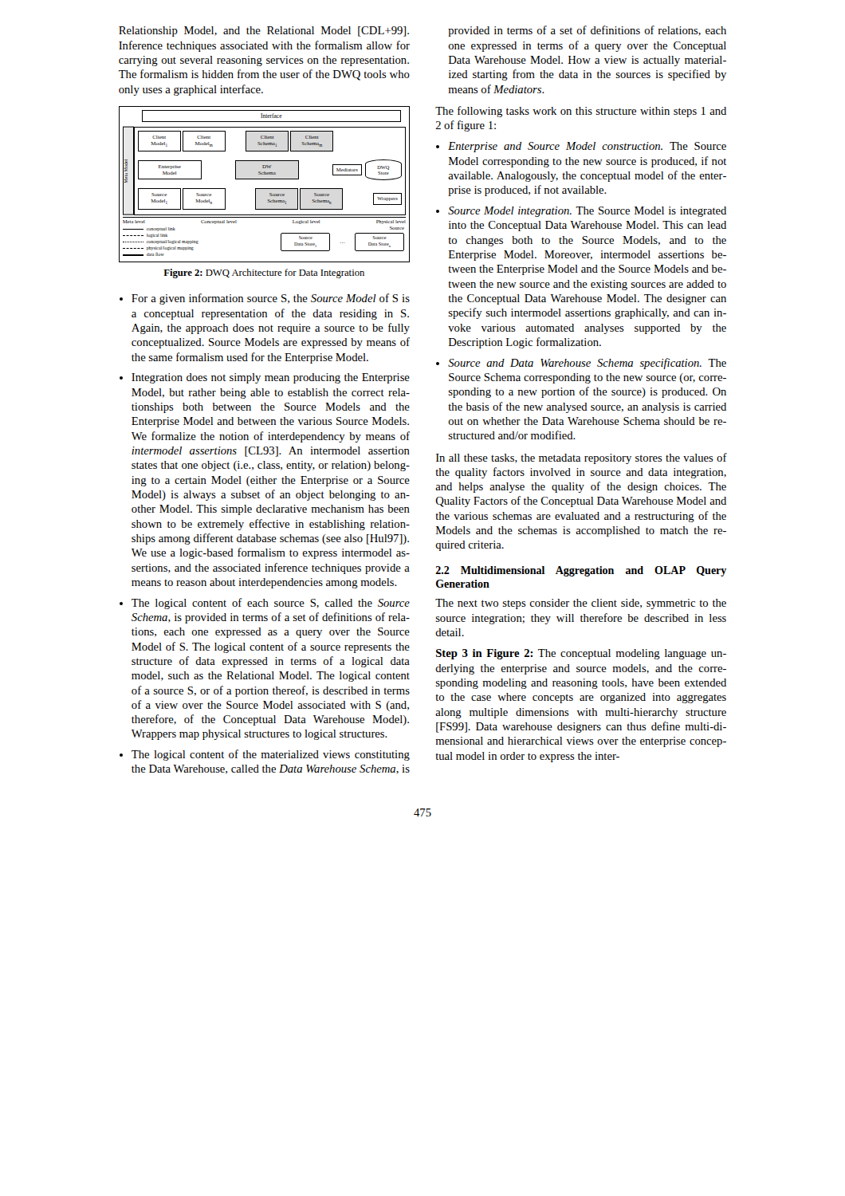Relationship Model, and the Relational Model [CDL+99]. Inference techniques associated with the formalism allow for carrying out several reasoning services on the representation. The formalism is hidden from the user of the DWQ tools who only uses a graphical interface.
Interface
Meta Model
Client
Model1
Client
Modelm
Client
Schema1
Client
Schemam
Enterprise
Model
DW
Schema
Mediators
DWQ
Store
Source
Model1
Source
Modeln
Source
Schema1
Source
Scheman
Wrappers
Meta level Conceptual level Logical level Physical level
conceptual link
logical link
conceptual/logical mapping
physical/logical mapping
data flow
Source
Source
Data Store1
…
Source
Data Storen
Figure 2: DWQ Architecture for Data Integration
For a given information source S, the Source Model of S is a conceptual representation of the data residing in S. Again, the approach does not require a source to be fully conceptualized. Source Models are expressed by means of the same formalism used for the Enterprise Model.
Integration does not simply mean producing the Enterprise Model, but rather being able to establish the correct relationships both between the Source Models and the Enterprise Model and between the various Source Models. We formalize the notion of interdependency by means of intermodel assertions [CL93]. An intermodel assertion states that one object (i.e., class, entity, or relation) belonging to a certain Model (either the Enterprise or a Source Model) is always a subset of an object belonging to another Model. This simple declarative mechanism has been shown to be extremely effective in establishing relationships among different database schemas (see also [Hul97]). We use a logic-based formalism to express intermodel assertions, and the associated inference techniques provide a means to reason about interdependencies among models.
The logical content of each source S, called the Source Schema, is provided in terms of a set of definitions of relations, each one expressed as a query over the Source Model of S. The logical content of a source represents the structure of data expressed in terms of a logical data model, such as the Relational Model. The logical content of a source S, or of a portion thereof, is described in terms of a view over the Source Model associated with S (and, therefore, of the Conceptual Data Warehouse Model). Wrappers map physical structures to logical structures.
The logical content of the materialized views constituting the Data Warehouse, called the Data Warehouse Schema, is provided in terms of a set of definitions of relations, each one expressed in terms of a query over the Conceptual Data Warehouse Model. How a view is actually materialized starting from the data in the sources is specified by means of Mediators.
The following tasks work on this structure within steps 1 and 2 of figure 1:
Enterprise and Source Model construction. The Source Model corresponding to the new source is produced, if not available. Analogously, the conceptual model of the enterprise is produced, if not available.
Source Model integration. The Source Model is integrated into the Conceptual Data Warehouse Model. This can lead to changes both to the Source Models, and to the Enterprise Model. Moreover, intermodel assertions between the Enterprise Model and the Source Models and between the new source and the existing sources are added to the Conceptual Data Warehouse Model. The designer can specify such intermodel assertions graphically, and can invoke various automated analyses supported by the Description Logic formalization.
Source and Data Warehouse Schema specification. The Source Schema corresponding to the new source (or, corresponding to a new portion of the source) is produced. On the basis of the new analysed source, an analysis is carried out on whether the Data Warehouse Schema should be restructured and/or modified.
In all these tasks, the metadata repository stores the values of the quality factors involved in source and data integration, and helps analyse the quality of the design choices. The Quality Factors of the Conceptual Data Warehouse Model and the various schemas are evaluated and a restructuring of the Models and the schemas is accomplished to match the required criteria.
2.2 Multidimensional Aggregation and OLAP Query Generation
The next two steps consider the client side, symmetric to the source integration; they will therefore be described in less detail.
Step 3 in Figure 2: The conceptual modeling language underlying the enterprise and source models, and the corresponding modeling and reasoning tools, have been extended to the case where concepts are organized into aggregates along multiple dimensions with multi-hierarchy structure [FS99]. Data warehouse designers can thus define multi-dimensional and hierarchical views over the enterprise conceptual model in order to express the inter-
475